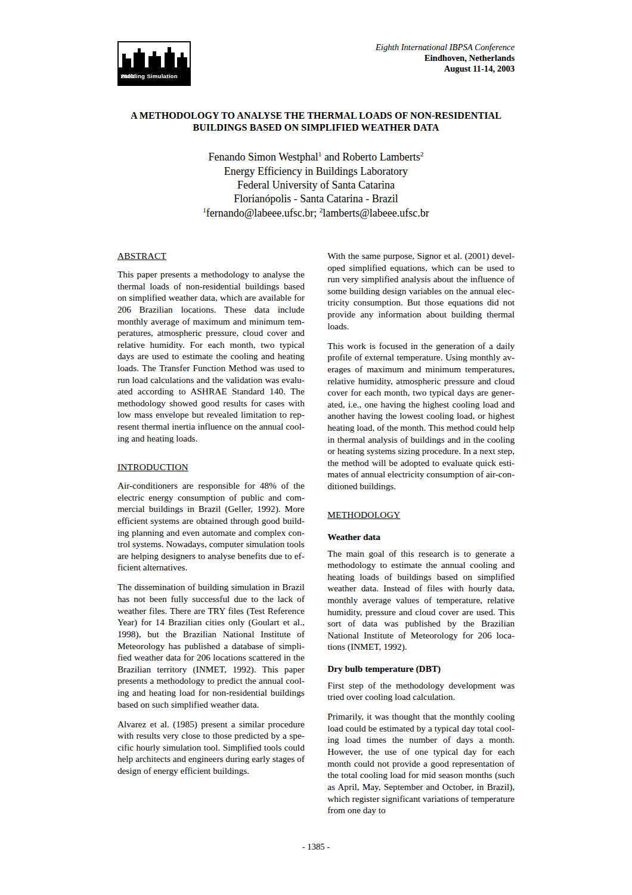Building Simulation 2003
Eighth International IBPSA Conference
Eindhoven, Netherlands
August 11-14, 2003
A methodology to analyse the thermal loads of non-residential buildings based on simplified weather data
Fenando Simon Westphal1 and Roberto Lamberts2 Energy Efficiency in Buildings Laboratory Federal University of Santa Catarina Florianópolis - Santa Catarina - Brazil 1fernando@labeee.ufsc.br; 2lamberts@labeee.ufsc.br
Abstract
This paper presents a methodology to analyse the thermal loads of non-residential buildings based on simplified weather data, which are available for 206 Brazilian locations. These data include monthly average of maximum and minimum temperatures, atmospheric pressure, cloud cover and relative humidity. For each month, two typical days are used to estimate the cooling and heating loads. The Transfer Function Method was used to run load calculations and the validation was evaluated according to ASHRAE Standard 140. The methodology showed good results for cases with low mass envelope but revealed limitation to represent thermal inertia influence on the annual cooling and heating loads.
Introduction
Air-conditioners are responsible for 48% of the electric energy consumption of public and commercial buildings in Brazil (Geller, 1992). More efficient systems are obtained through good building planning and even automate and complex control systems. Nowadays, computer simulation tools are helping designers to analyse benefits due to efficient alternatives.
The dissemination of building simulation in Brazil has not been fully successful due to the lack of weather files. There are TRY files (Test Reference Year) for 14 Brazilian cities only (Goulart et al., 1998), but the Brazilian National Institute of Meteorology has published a database of simplified weather data for 206 locations scattered in the Brazilian territory (INMET, 1992). This paper presents a methodology to predict the annual cooling and heating load for non-residential buildings based on such simplified weather data.
Alvarez et al. (1985) present a similar procedure with results very close to those predicted by a specific hourly simulation tool. Simplified tools could help architects and engineers during early stages of design of energy efficient buildings.
With the same purpose, Signor et al. (2001) developed simplified equations, which can be used to run very simplified analysis about the influence of some building design variables on the annual electricity consumption. But those equations did not provide any information about building thermal loads.
This work is focused in the generation of a daily profile of external temperature. Using monthly averages of maximum and minimum temperatures, relative humidity, atmospheric pressure and cloud cover for each month, two typical days are generated, i.e., one having the highest cooling load and another having the lowest cooling load, or highest heating load, of the month. This method could help in thermal analysis of buildings and in the cooling or heating systems sizing procedure. In a next step, the method will be adopted to evaluate quick estimates of annual electricity consumption of air-conditioned buildings.
Methodology
Weather data
The main goal of this research is to generate a methodology to estimate the annual cooling and heating loads of buildings based on simplified weather data. Instead of files with hourly data, monthly average values of temperature, relative humidity, pressure and cloud cover are used. This sort of data was published by the Brazilian National Institute of Meteorology for 206 locations (INMET, 1992).
Dry bulb temperature (DBT)
First step of the methodology development was tried over cooling load calculation.
Primarily, it was thought that the monthly cooling load could be estimated by a typical day total cooling load times the number of days a month. However, the use of one typical day for each month could not provide a good representation of the total cooling load for mid season months (such as April, May, September and October, in Brazil), which register significant variations of temperature from one day to
- 1385 -